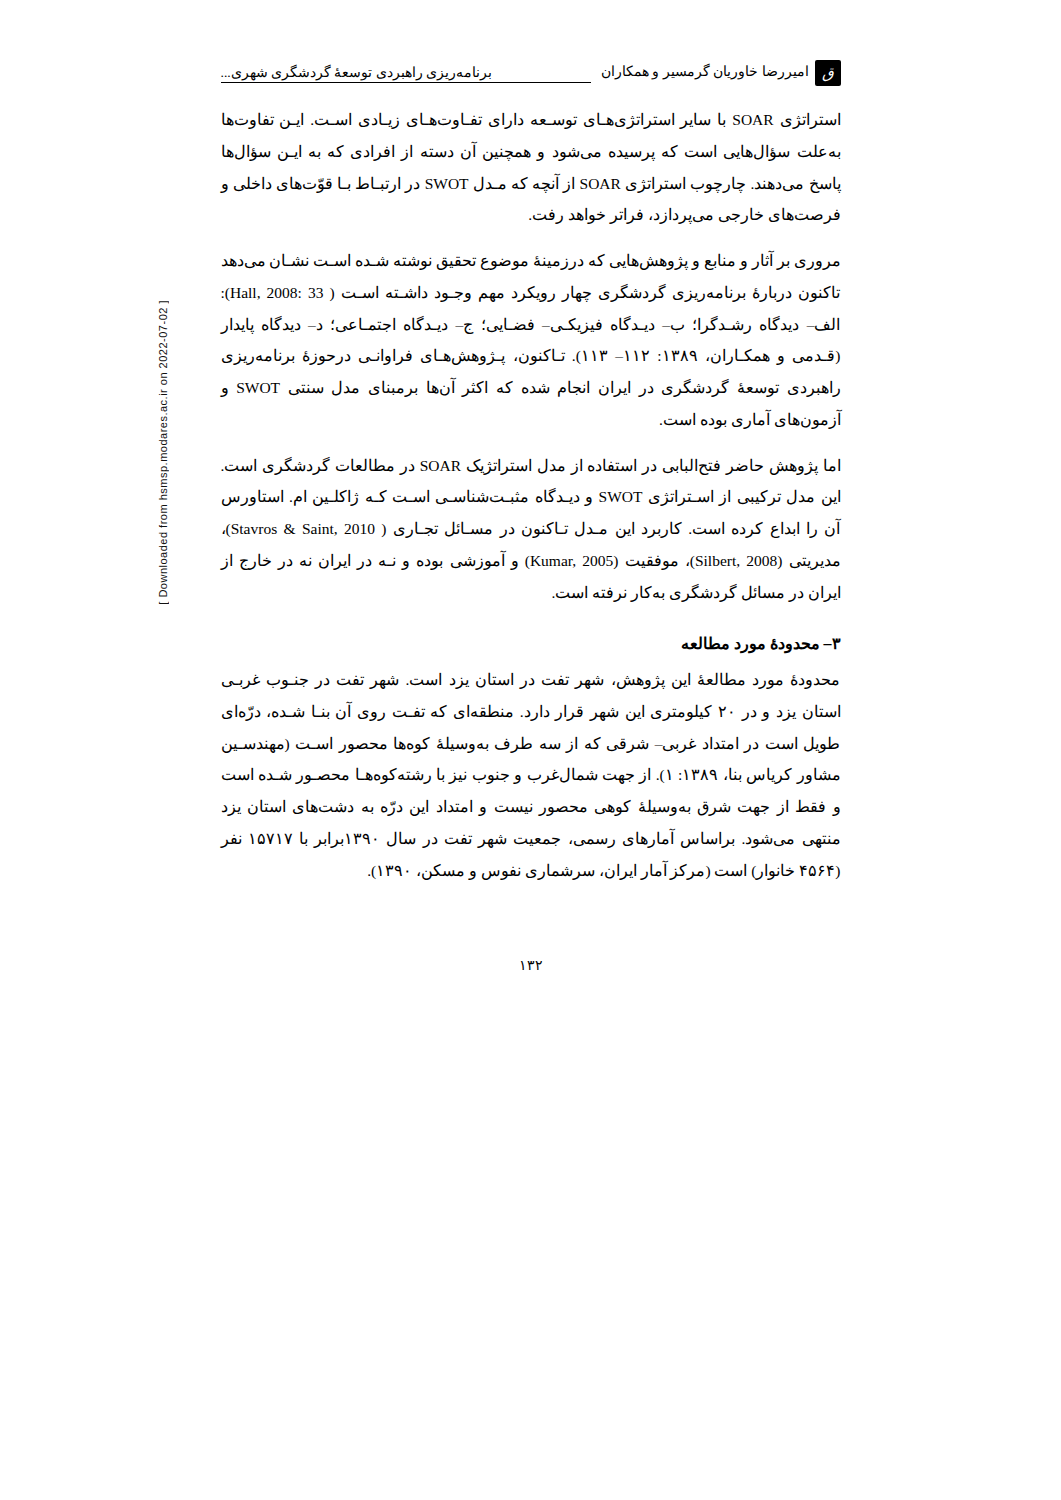[ Downloaded from hsmsp.modares.ac.ir on 2022-07-02 ]
قامیررضا خاوریان گرمسیر و همکاران برنامه‌ریزی راهبردی توسعهٔ گردشگری شهری...
استراتژی SOAR با سایر استراتژی‌هـای توسـعه دارای تفـاوت‌هـای زیـادی اسـت. ایـن تفاوت‌ها به‌علت سؤال‌هایی است که پرسیده می‌شود و همچنین آن دسته از افرادی که به ایـن سؤال‌ها پاسخ می‌دهند. چارچوب استراتژی SOAR از آنچه که مـدل SWOT در ارتبـاط بـا قوّت‌های داخلی و فرصت‌های خارجی می‌پردازد، فراتر خواهد رفت.
مروری بر آثار و منابع و پژوهش‌هایی که درزمینهٔ موضوع تحقیق نوشته شـده اسـت نشـان می‌دهد تاکنون دربارهٔ برنامه‌ریزی گردشگری چهار رویکرد مهم وجـود داشـته اسـت ( Hall, 2008: 33): الف– دیدگاه رشـدگرا؛ ب– دیـدگاه فیزیکـی– فضـایی؛ ج– دیـدگاه اجتمـاعی؛ د– دیدگاه پایدار (قـدمی و همکـاران، ۱۳۸۹: ۱۱۲– ۱۱۳). تـاکنون، پـژوهش‌هـای فراوانـی درحوزهٔ برنامه‌ریزی راهبردی توسعهٔ گردشگری در ایران انجام شده که اکثر آن‌ها برمبنای مدل سنتی SWOT و آزمون‌های آماری بوده است.
اما پژوهش حاضر فتح‌البابی در استفاده از مدل استراتژیک SOAR در مطالعات گردشگری است. این مدل ترکیبی از اسـتراتژی SWOT و دیـدگاه مثبـت‌شناسـی اسـت کـه ژاکلـین ام. استاورس آن را ابداع کرده است. کاربرد این مـدل تـاکنون در مسـائل تجـاری ( Stavros & Saint, 2010)، مدیریتی (Silbert, 2008)، موفقیت (Kumar, 2005) و آموزشی بوده و نـه در ایران نه در خارج از ایران در مسائل گردشگری به‌کار نرفته است.
۳– محدودهٔ مورد مطالعه
محدودهٔ مورد مطالعهٔ این پژوهش، شهر تفت در استان یزد است. شهر تفت در جنـوب غربـی استان یزد و در ۲۰ کیلومتری این شهر قرار دارد. منطقه‌ای که تفـت روی آن بنـا شـده، درّه‌ای طویل است در امتداد غربی– شرقی که از سه طرف به‌وسیلهٔ کوه‌ها محصور اسـت (مهندسـین مشاور کریاس بنا، ۱۳۸۹: ۱). از جهت شمال‌غرب و جنوب نیز با رشته‌کوه‌هـا محصـور شـده است و فقط از جهت شرق به‌وسیلهٔ کوهی محصور نیست و امتداد این درّه به دشت‌های استان یزد منتهی می‌شود. براساس آمارهای رسمی، جمعیت شهر تفت در سال ۱۳۹۰برابر با ۱۵۷۱۷ نفر (۴۵۶۴ خانوار) است (مرکز آمار ایران، سرشماری نفوس و مسکن، ۱۳۹۰).
۱۳۲